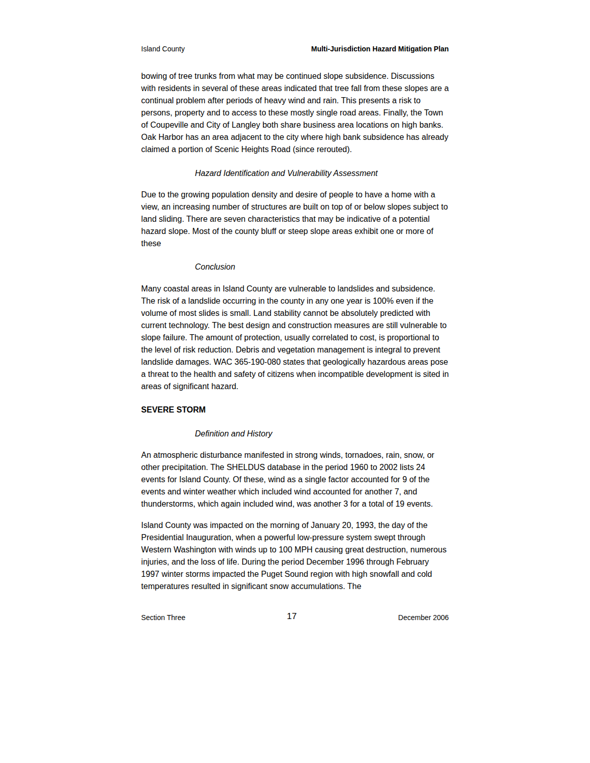Island County
Multi-Jurisdiction Hazard Mitigation Plan
bowing of tree trunks from what may be continued slope subsidence. Discussions with residents in several of these areas indicated that tree fall from these slopes are a continual problem after periods of heavy wind and rain. This presents a risk to persons, property and to access to these mostly single road areas. Finally, the Town of Coupeville and City of Langley both share business area locations on high banks. Oak Harbor has an area adjacent to the city where high bank subsidence has already claimed a portion of Scenic Heights Road (since rerouted).
Hazard Identification and Vulnerability Assessment
Due to the growing population density and desire of people to have a home with a view, an increasing number of structures are built on top of or below slopes subject to land sliding. There are seven characteristics that may be indicative of a potential hazard slope. Most of the county bluff or steep slope areas exhibit one or more of these
Conclusion
Many coastal areas in Island County are vulnerable to landslides and subsidence. The risk of a landslide occurring in the county in any one year is 100% even if the volume of most slides is small. Land stability cannot be absolutely predicted with current technology. The best design and construction measures are still vulnerable to slope failure. The amount of protection, usually correlated to cost, is proportional to the level of risk reduction. Debris and vegetation management is integral to prevent landslide damages. WAC 365-190-080 states that geologically hazardous areas pose a threat to the health and safety of citizens when incompatible development is sited in areas of significant hazard.
Severe Storm
Definition and History
An atmospheric disturbance manifested in strong winds, tornadoes, rain, snow, or other precipitation. The SHELDUS database in the period 1960 to 2002 lists 24 events for Island County. Of these, wind as a single factor accounted for 9 of the events and winter weather which included wind accounted for another 7, and thunderstorms, which again included wind, was another 3 for a total of 19 events.
Island County was impacted on the morning of January 20, 1993, the day of the Presidential Inauguration, when a powerful low-pressure system swept through Western Washington with winds up to 100 MPH causing great destruction, numerous injuries, and the loss of life. During the period December 1996 through February 1997 winter storms impacted the Puget Sound region with high snowfall and cold temperatures resulted in significant snow accumulations. The
Section Three
17
December 2006